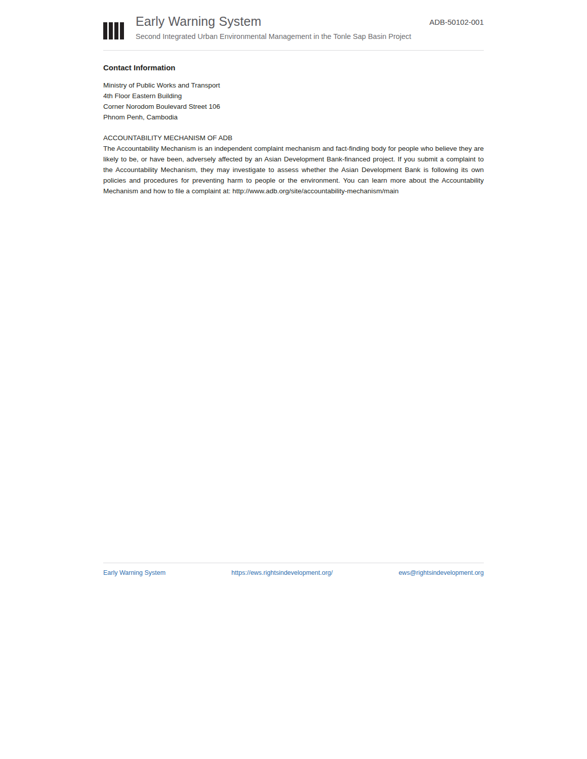Early Warning System
Second Integrated Urban Environmental Management in the Tonle Sap Basin Project
ADB-50102-001
Contact Information
Ministry of Public Works and Transport
4th Floor Eastern Building
Corner Norodom Boulevard Street 106
Phnom Penh, Cambodia
ACCOUNTABILITY MECHANISM OF ADB
The Accountability Mechanism is an independent complaint mechanism and fact-finding body for people who believe they are likely to be, or have been, adversely affected by an Asian Development Bank-financed project. If you submit a complaint to the Accountability Mechanism, they may investigate to assess whether the Asian Development Bank is following its own policies and procedures for preventing harm to people or the environment. You can learn more about the Accountability Mechanism and how to file a complaint at: http://www.adb.org/site/accountability-mechanism/main
Early Warning System
https://ews.rightsindevelopment.org/
ews@rightsindevelopment.org